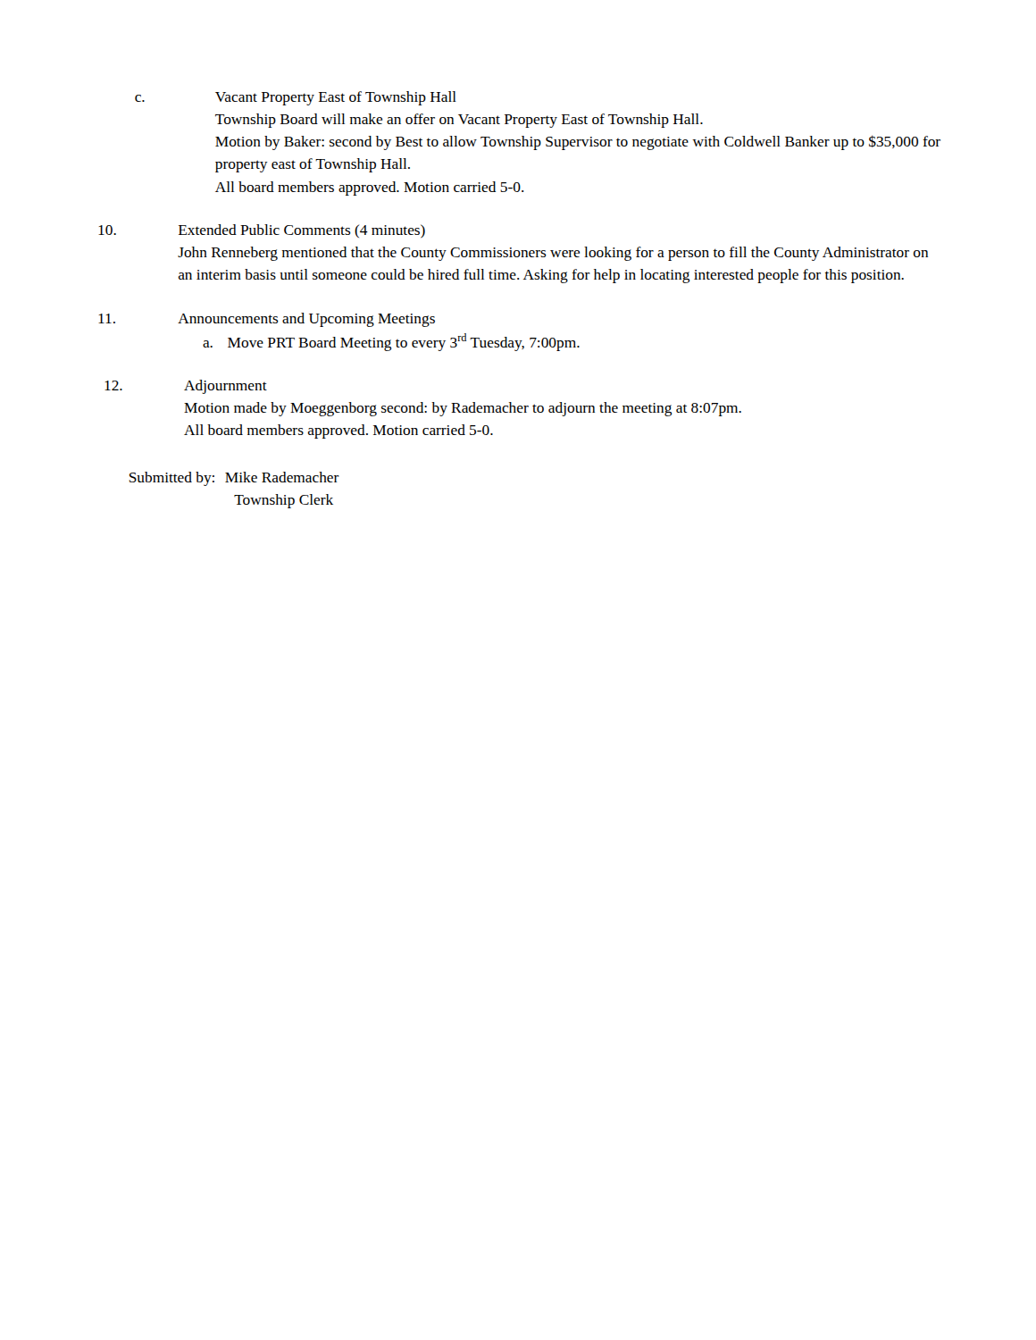c.
Vacant Property East of Township Hall
Township Board will make an offer on Vacant Property East of Township Hall.
Motion by Baker: second by Best to allow Township Supervisor to negotiate with Coldwell Banker up to $35,000 for property east of Township Hall.
All board members approved. Motion carried 5-0.
10.
Extended Public Comments (4 minutes)
John Renneberg mentioned that the County Commissioners were looking for a person to fill the County Administrator on an interim basis until someone could be hired full time. Asking for help in locating interested people for this position.
11.
Announcements and Upcoming Meetings
a.
Move PRT Board Meeting to every 3rd Tuesday, 7:00pm.
12.
Adjournment
Motion made by Moeggenborg second: by Rademacher to adjourn the meeting at 8:07pm.
All board members approved. Motion carried 5-0.
Submitted by:
Mike Rademacher
Township Clerk